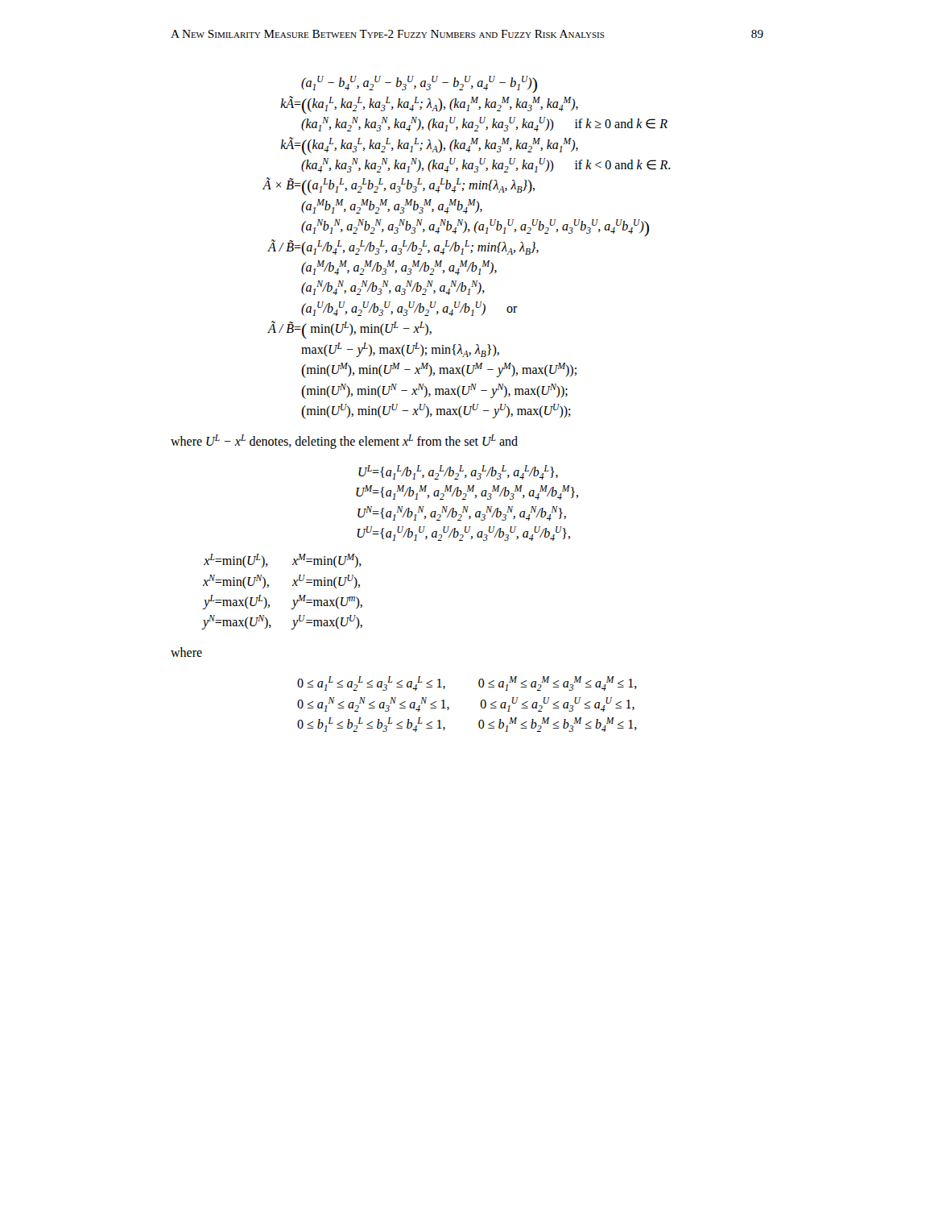A New Similarity Measure Between Type-2 Fuzzy Numbers and Fuzzy Risk Analysis 89
| | | (a 1 U − b 4 U , a 2 U − b 3 U , a 3 U − b 2 U , a 4 U − b 1 U ) ) |
| kÃ | = | ( ( ka 1 L , ka 2 L , ka 3 L , ka 4 L ; λ A ) , (ka 1 M , ka 2 M , ka 3 M , ka 4 M ) , |
| | | (ka 1 N , ka 2 N , ka 3 N , ka 4 N ) , (ka 1 U , ka 2 U , ka 3 U , ka 4 U ) ) if k ≥ 0 and k ∈ R |
| kÃ | = | ( ( ka 4 L , ka 3 L , ka 2 L , ka 1 L ; λ A ) , (ka 4 M , ka 3 M , ka 2 M , ka 1 M ) , |
| | | (ka 4 N , ka 3 N , ka 2 N , ka 1 N ) , (ka 4 U , ka 3 U , ka 2 U , ka 1 U ) ) if k < 0 and k ∈ R . |
| Ã × B̃ | = | ( ( a 1 L b 1 L , a 2 L b 2 L , a 3 L b 3 L , a 4 L b 4 L ; min{λ A , λ B } ) , |
| | | (a 1 M b 1 M , a 2 M b 2 M , a 3 M b 3 M , a 4 M b 4 M ) , |
| | | (a 1 N b 1 N , a 2 N b 2 N , a 3 N b 3 N , a 4 N b 4 N ) , (a 1 U b 1 U , a 2 U b 2 U , a 3 U b 3 U , a 4 U b 4 U ) ) |
| Ã / B̃ | = | ( a 1 L /b 4 L , a 2 L /b 3 L , a 3 L /b 2 L , a 4 L /b 1 L ; min{λ A , λ B } , |
| | | (a 1 M /b 4 M , a 2 M /b 3 M , a 3 M /b 2 M , a 4 M /b 1 M ) , |
| | | (a 1 N /b 4 N , a 2 N /b 3 N , a 3 N /b 2 N , a 4 N /b 1 N ) , |
| | | (a 1 U /b 4 U , a 2 U /b 3 U , a 3 U /b 2 U , a 4 U /b 1 U ) or |
| Ã / B̃ | = | ( min ( U L ), min ( U L − x L ), |
| | | max ( U L − y L ), max ( U L ); min { λ A , λ B }), |
| | | ( min ( U M ), min ( U M − x M ), max ( U M − y M ), max ( U M )); |
| | | ( min ( U N ), min ( U N − x N ), max ( U N − y N ), max ( U N )); |
| | | ( min ( U U ), min ( U U − x U ), max ( U U − y U ), max ( U U )); |
where UL − xL denotes, deleting the element xL from the set UL and
| U L | = | { a 1 L /b 1 L , a 2 L /b 2 L , a 3 L /b 3 L , a 4 L /b 4 L }, |
| U M | = | { a 1 M /b 1 M , a 2 M /b 2 M , a 3 M /b 3 M , a 4 M /b 4 M }, |
| U N | = | { a 1 N /b 1 N , a 2 N /b 2 N , a 3 N /b 3 N , a 4 N /b 4 N }, |
| U U | = | { a 1 U /b 1 U , a 2 U /b 2 U , a 3 U /b 3 U , a 4 U /b 4 U }, |
| x L | = | min ( U L ), | x M | = | min ( U M ), |
| x N | = | min ( U N ), | x U | = | min ( U U ), |
| y L | = | max ( U L ), | y M | = | max ( U m ), |
| y N | = | max ( U N ), | y U | = | max ( U U ), |
where
| 0 ≤ a 1 L ≤ a 2 L ≤ a 3 L ≤ a 4 L ≤ 1, | 0 ≤ a 1 M ≤ a 2 M ≤ a 3 M ≤ a 4 M ≤ 1, |
| 0 ≤ a 1 N ≤ a 2 N ≤ a 3 N ≤ a 4 N ≤ 1, | 0 ≤ a 1 U ≤ a 2 U ≤ a 3 U ≤ a 4 U ≤ 1, |
| 0 ≤ b 1 L ≤ b 2 L ≤ b 3 L ≤ b 4 L ≤ 1, | 0 ≤ b 1 M ≤ b 2 M ≤ b 3 M ≤ b 4 M ≤ 1, |